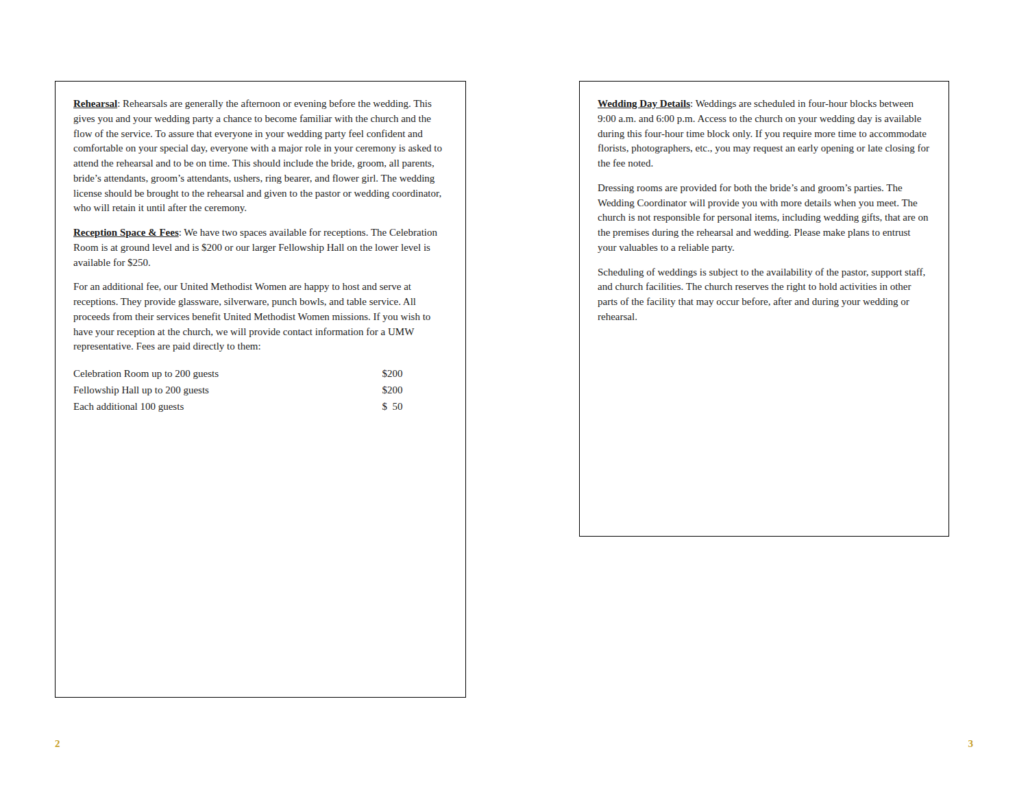Rehearsal: Rehearsals are generally the afternoon or evening before the wedding. This gives you and your wedding party a chance to become familiar with the church and the flow of the service. To assure that everyone in your wedding party feel confident and comfortable on your special day, everyone with a major role in your ceremony is asked to attend the rehearsal and to be on time. This should include the bride, groom, all parents, bride’s attendants, groom’s attendants, ushers, ring bearer, and flower girl. The wedding license should be brought to the rehearsal and given to the pastor or wedding coordinator, who will retain it until after the ceremony.
Reception Space & Fees: We have two spaces available for receptions. The Celebration Room is at ground level and is $200 or our larger Fellowship Hall on the lower level is available for $250.
For an additional fee, our United Methodist Women are happy to host and serve at receptions. They provide glassware, silverware, punch bowls, and table service. All proceeds from their services benefit United Methodist Women missions. If you wish to have your reception at the church, we will provide contact information for a UMW representative. Fees are paid directly to them:
| Celebration Room up to 200 guests | $200 |
| Fellowship Hall up to 200 guests | $200 |
| Each additional 100 guests | $ 50 |
2
Wedding Day Details: Weddings are scheduled in four-hour blocks between 9:00 a.m. and 6:00 p.m. Access to the church on your wedding day is available during this four-hour time block only. If you require more time to accommodate florists, photographers, etc., you may request an early opening or late closing for the fee noted.
Dressing rooms are provided for both the bride’s and groom’s parties. The Wedding Coordinator will provide you with more details when you meet. The church is not responsible for personal items, including wedding gifts, that are on the premises during the rehearsal and wedding. Please make plans to entrust your valuables to a reliable party.
Scheduling of weddings is subject to the availability of the pastor, support staff, and church facilities. The church reserves the right to hold activities in other parts of the facility that may occur before, after and during your wedding or rehearsal.
3